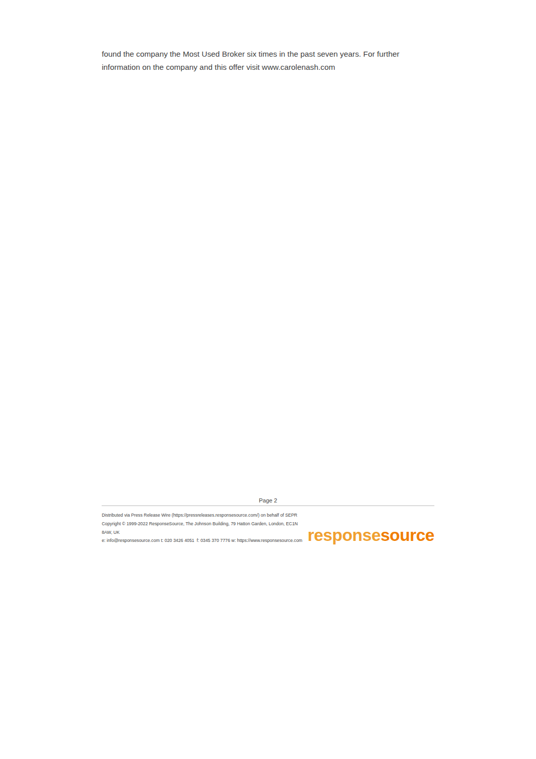found the company the Most Used Broker six times in the past seven years. For further information on the company and this offer visit www.carolenash.com
Page 2
Distributed via Press Release Wire (https://pressreleases.responsesource.com/) on behalf of SEPR
Copyright © 1999-2022 ResponseSource, The Johnson Building, 79 Hatton Garden, London, EC1N 8AW, UK
e: info@responsesource.com t: 020 3426 4051 f: 0345 370 7776 w: https://www.responsesource.com
response source